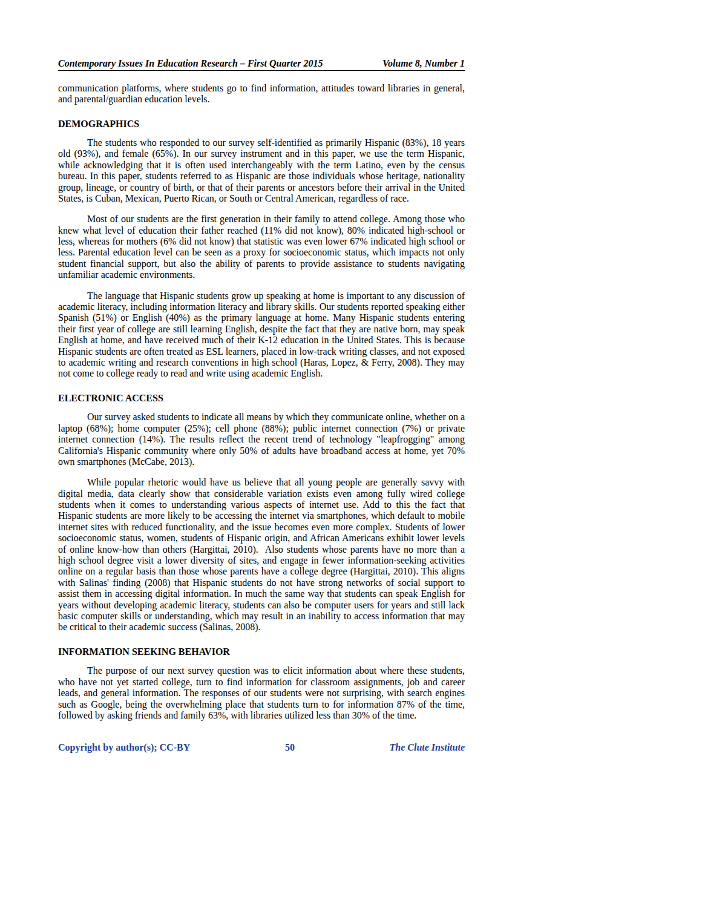Contemporary Issues In Education Research – First Quarter 2015 Volume 8, Number 1
communication platforms, where students go to find information, attitudes toward libraries in general, and parental/guardian education levels.
DEMOGRAPHICS
The students who responded to our survey self-identified as primarily Hispanic (83%), 18 years old (93%), and female (65%). In our survey instrument and in this paper, we use the term Hispanic, while acknowledging that it is often used interchangeably with the term Latino, even by the census bureau. In this paper, students referred to as Hispanic are those individuals whose heritage, nationality group, lineage, or country of birth, or that of their parents or ancestors before their arrival in the United States, is Cuban, Mexican, Puerto Rican, or South or Central American, regardless of race.
Most of our students are the first generation in their family to attend college. Among those who knew what level of education their father reached (11% did not know), 80% indicated high-school or less, whereas for mothers (6% did not know) that statistic was even lower 67% indicated high school or less. Parental education level can be seen as a proxy for socioeconomic status, which impacts not only student financial support, but also the ability of parents to provide assistance to students navigating unfamiliar academic environments.
The language that Hispanic students grow up speaking at home is important to any discussion of academic literacy, including information literacy and library skills. Our students reported speaking either Spanish (51%) or English (40%) as the primary language at home. Many Hispanic students entering their first year of college are still learning English, despite the fact that they are native born, may speak English at home, and have received much of their K-12 education in the United States. This is because Hispanic students are often treated as ESL learners, placed in low-track writing classes, and not exposed to academic writing and research conventions in high school (Haras, Lopez, & Ferry, 2008). They may not come to college ready to read and write using academic English.
ELECTRONIC ACCESS
Our survey asked students to indicate all means by which they communicate online, whether on a laptop (68%); home computer (25%); cell phone (88%); public internet connection (7%) or private internet connection (14%). The results reflect the recent trend of technology "leapfrogging" among California's Hispanic community where only 50% of adults have broadband access at home, yet 70% own smartphones (McCabe, 2013).
While popular rhetoric would have us believe that all young people are generally savvy with digital media, data clearly show that considerable variation exists even among fully wired college students when it comes to understanding various aspects of internet use. Add to this the fact that Hispanic students are more likely to be accessing the internet via smartphones, which default to mobile internet sites with reduced functionality, and the issue becomes even more complex. Students of lower socioeconomic status, women, students of Hispanic origin, and African Americans exhibit lower levels of online know-how than others (Hargittai, 2010). Also students whose parents have no more than a high school degree visit a lower diversity of sites, and engage in fewer information-seeking activities online on a regular basis than those whose parents have a college degree (Hargittai, 2010). This aligns with Salinas' finding (2008) that Hispanic students do not have strong networks of social support to assist them in accessing digital information. In much the same way that students can speak English for years without developing academic literacy, students can also be computer users for years and still lack basic computer skills or understanding, which may result in an inability to access information that may be critical to their academic success (Salinas, 2008).
INFORMATION SEEKING BEHAVIOR
The purpose of our next survey question was to elicit information about where these students, who have not yet started college, turn to find information for classroom assignments, job and career leads, and general information. The responses of our students were not surprising, with search engines such as Google, being the overwhelming place that students turn to for information 87% of the time, followed by asking friends and family 63%, with libraries utilized less than 30% of the time.
Copyright by author(s); CC-BY 50 The Clute Institute